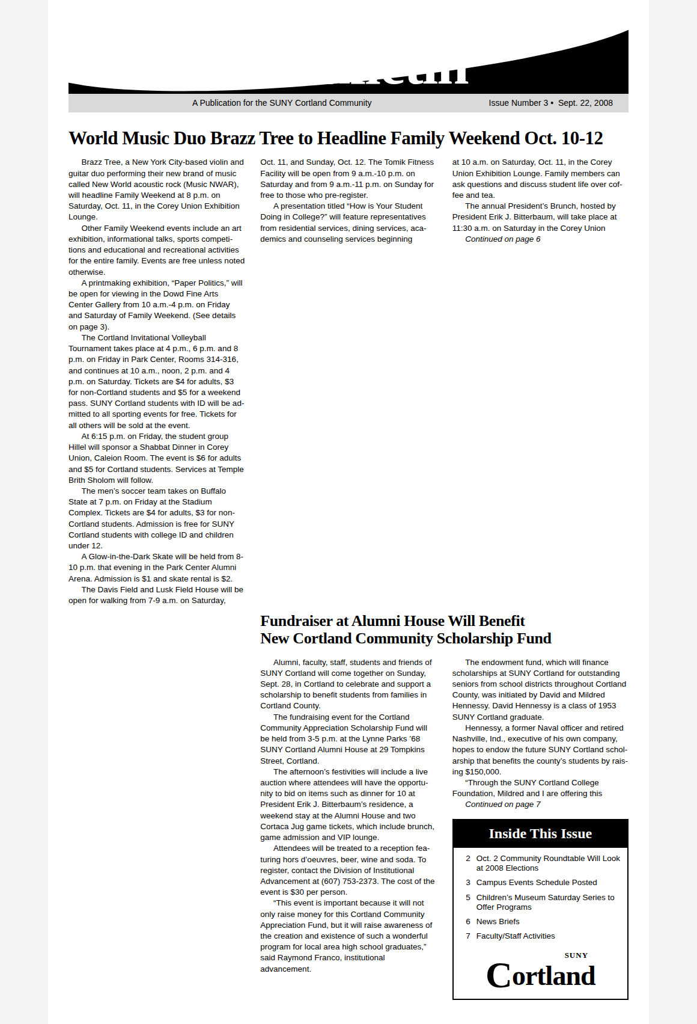The Bulletin
A Publication for the SUNY Cortland Community Issue Number 3 • Sept. 22, 2008
World Music Duo Brazz Tree to Headline Family Weekend Oct. 10-12
Brazz Tree, a New York City-based violin and guitar duo performing their new brand of music called New World acoustic rock (Music NWAR), will headline Family Weekend at 8 p.m. on Saturday, Oct. 11, in the Corey Union Exhibition Lounge.
Other Family Weekend events include an art exhibition, informational talks, sports competitions and educational and recreational activities for the entire family. Events are free unless noted otherwise.
A printmaking exhibition, “Paper Politics,” will be open for viewing in the Dowd Fine Arts Center Gallery from 10 a.m.-4 p.m. on Friday and Saturday of Family Weekend. (See details on page 3).
The Cortland Invitational Volleyball Tournament takes place at 4 p.m., 6 p.m. and 8 p.m. on Friday in Park Center, Rooms 314-316, and continues at 10 a.m., noon, 2 p.m. and 4 p.m. on Saturday. Tickets are $4 for adults, $3 for non-Cortland students and $5 for a weekend pass. SUNY Cortland students with ID will be admitted to all sporting events for free. Tickets for all others will be sold at the event.
At 6:15 p.m. on Friday, the student group Hillel will sponsor a Shabbat Dinner in Corey Union, Caleion Room. The event is $6 for adults and $5 for Cortland students. Services at Temple Brith Sholom will follow.
The men’s soccer team takes on Buffalo State at 7 p.m. on Friday at the Stadium Complex. Tickets are $4 for adults, $3 for non-Cortland students. Admission is free for SUNY Cortland students with college ID and children under 12.
A Glow-in-the-Dark Skate will be held from 8-10 p.m. that evening in the Park Center Alumni Arena. Admission is $1 and skate rental is $2.
The Davis Field and Lusk Field House will be open for walking from 7-9 a.m. on Saturday,
Oct. 11, and Sunday, Oct. 12. The Tomik Fitness Facility will be open from 9 a.m.-10 p.m. on Saturday and from 9 a.m.-11 p.m. on Sunday for free to those who pre-register.
A presentation titled “How is Your Student Doing in College?” will feature representatives from residential services, dining services, academics and counseling services beginning
at 10 a.m. on Saturday, Oct. 11, in the Corey Union Exhibition Lounge. Family members can ask questions and discuss student life over coffee and tea.
The annual President’s Brunch, hosted by President Erik J. Bitterbaum, will take place at 11:30 a.m. on Saturday in the Corey Union
Continued on page 6
Fundraiser at Alumni House Will Benefit
New Cortland Community Scholarship Fund
Alumni, faculty, staff, students and friends of SUNY Cortland will come together on Sunday, Sept. 28, in Cortland to celebrate and support a scholarship to benefit students from families in Cortland County.
The fundraising event for the Cortland Community Appreciation Scholarship Fund will be held from 3-5 p.m. at the Lynne Parks ’68 SUNY Cortland Alumni House at 29 Tompkins Street, Cortland.
The afternoon’s festivities will include a live auction where attendees will have the opportunity to bid on items such as dinner for 10 at President Erik J. Bitterbaum’s residence, a weekend stay at the Alumni House and two Cortaca Jug game tickets, which include brunch, game admission and VIP lounge.
Attendees will be treated to a reception featuring hors d’oeuvres, beer, wine and soda. To register, contact the Division of Institutional Advancement at (607) 753-2373. The cost of the event is $30 per person.
“This event is important because it will not only raise money for this Cortland Community Appreciation Fund, but it will raise awareness of the creation and existence of such a wonderful program for local area high school graduates,” said Raymond Franco, institutional advancement.
The endowment fund, which will finance scholarships at SUNY Cortland for outstanding seniors from school districts throughout Cortland County, was initiated by David and Mildred Hennessy. David Hennessy is a class of 1953 SUNY Cortland graduate.
Hennessy, a former Naval officer and retired Nashville, Ind., executive of his own company, hopes to endow the future SUNY Cortland scholarship that benefits the county’s students by raising $150,000.
“Through the SUNY Cortland College Foundation, Mildred and I are offering this
Continued on page 7
Inside This Issue
2 Oct. 2 Community Roundtable Will Look at 2008 Elections
3 Campus Events Schedule Posted
5 Children’s Museum Saturday Series to Offer Programs
6 News Briefs
7 Faculty/Staff Activities
SUNY Cortland